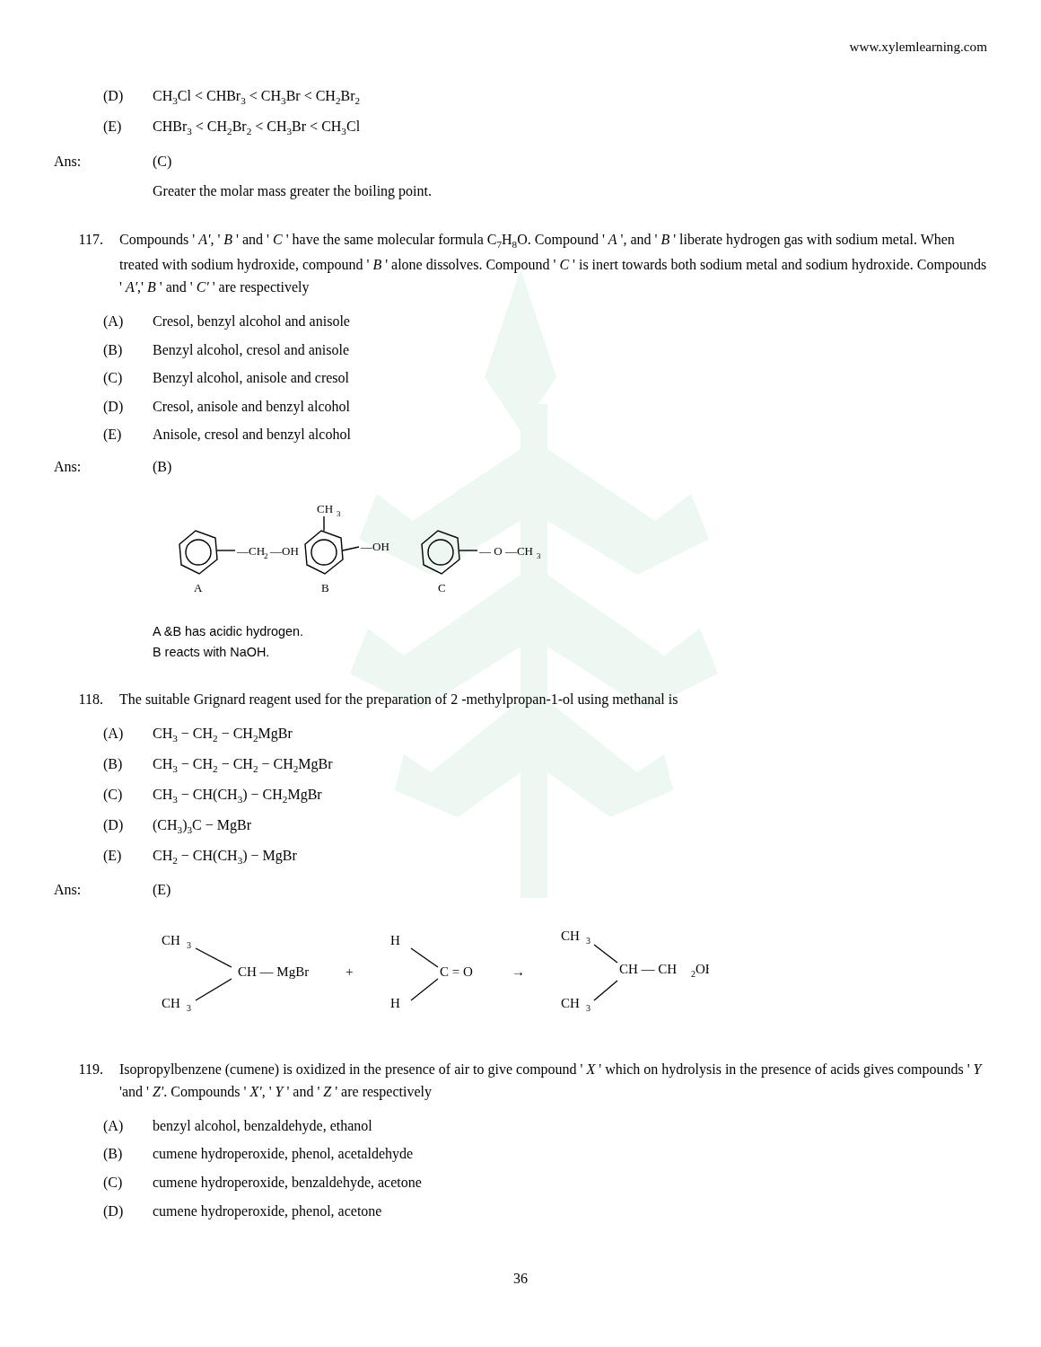www.xylemlearning.com
(D)
CH3Cl < CHBr3 < CH3Br < CH2Br2
(E)
CHBr3 < CH2Br2 < CH3Br < CH3Cl
Ans:
(C)
Greater the molar mass greater the boiling point.
117.
Compounds ' A', ' B ' and ' C ' have the same molecular formula C7H8O. Compound ' A ', and ' B ' liberate hydrogen gas with sodium metal. When treated with sodium hydroxide, compound ' B ' alone dissolves. Compound ' C ' is inert towards both sodium metal and sodium hydroxide. Compounds ' A',' B ' and ' C' ' are respectively
(A)
Cresol, benzyl alcohol and anisole
(B)
Benzyl alcohol, cresol and anisole
(C)
Benzyl alcohol, anisole and cresol
(D)
Cresol, anisole and benzyl alcohol
(E)
Anisole, cresol and benzyl alcohol
Ans:
(B)
—CH 2 —OH CH 3 —OH — O —CH 3 A B C
A &B has acidic hydrogen.
B reacts with NaOH.
118.
The suitable Grignard reagent used for the preparation of 2 -methylpropan-1-ol using methanal is
(A)
CH3 − CH2 − CH2MgBr
(B)
CH3 − CH2 − CH2 − CH2MgBr
(C)
CH3 − CH(CH3) − CH2MgBr
(D)
(CH3)3C − MgBr
(E)
CH2 − CH(CH3) − MgBr
Ans:
(E)
CH 3 CH 3 CH — MgBr + H H C = O → CH 3 CH 3 CH — CH 2 OH
119.
Isopropylbenzene (cumene) is oxidized in the presence of air to give compound ' X ' which on hydrolysis in the presence of acids gives compounds ' Y 'and ' Z'. Compounds ' X', ' Y ' and ' Z ' are respectively
(A)
benzyl alcohol, benzaldehyde, ethanol
(B)
cumene hydroperoxide, phenol, acetaldehyde
(C)
cumene hydroperoxide, benzaldehyde, acetone
(D)
cumene hydroperoxide, phenol, acetone
36